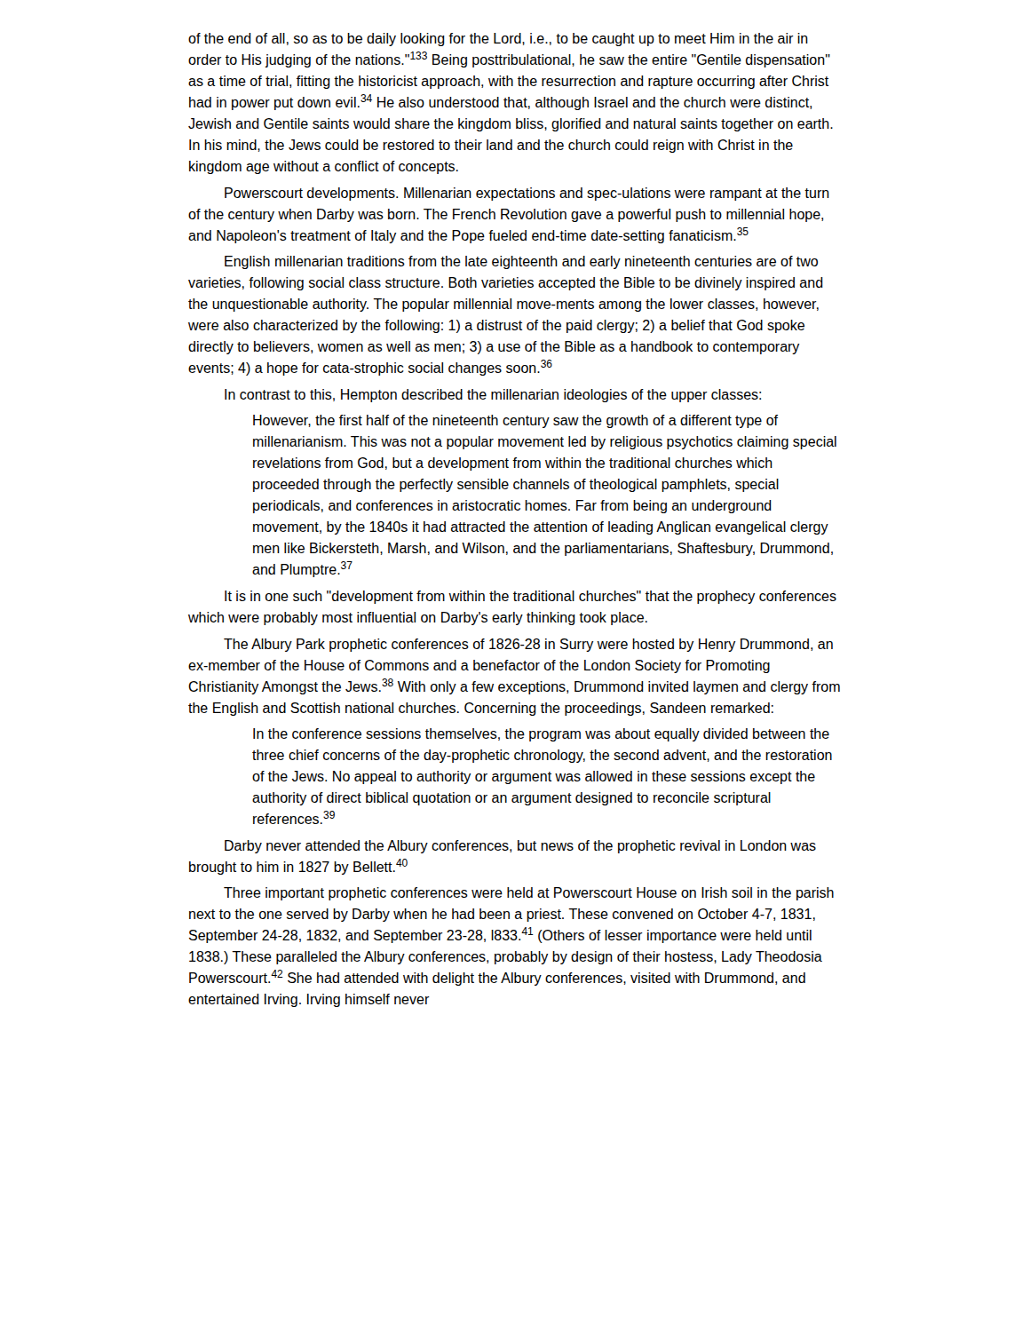of the end of all, so as to be daily looking for the Lord, i.e., to be caught up to meet Him in the air in order to His judging of the nations."133 Being posttribulational, he saw the entire "Gentile dispensation" as a time of trial, fitting the historicist approach, with the resurrection and rapture occurring after Christ had in power put down evil.34 He also understood that, although Israel and the church were distinct, Jewish and Gentile saints would share the kingdom bliss, glorified and natural saints together on earth. In his mind, the Jews could be restored to their land and the church could reign with Christ in the kingdom age without a conflict of concepts.
Powerscourt developments. Millenarian expectations and spec-ulations were rampant at the turn of the century when Darby was born. The French Revolution gave a powerful push to millennial hope, and Napoleon's treatment of Italy and the Pope fueled end-time date-setting fanaticism.35
English millenarian traditions from the late eighteenth and early nineteenth centuries are of two varieties, following social class structure. Both varieties accepted the Bible to be divinely inspired and the unquestionable authority. The popular millennial move-ments among the lower classes, however, were also characterized by the following: 1) a distrust of the paid clergy; 2) a belief that God spoke directly to believers, women as well as men; 3) a use of the Bible as a handbook to contemporary events; 4) a hope for cata-strophic social changes soon.36
In contrast to this, Hempton described the millenarian ideologies of the upper classes:
However, the first half of the nineteenth century saw the growth of a different type of millenarianism. This was not a popular movement led by religious psychotics claiming special revelations from God, but a development from within the traditional churches which proceeded through the perfectly sensible channels of theological pamphlets, special periodicals, and conferences in aristocratic homes. Far from being an underground movement, by the 1840s it had attracted the attention of leading Anglican evangelical clergy men like Bickersteth, Marsh, and Wilson, and the parliamentarians, Shaftesbury, Drummond, and Plumptre.37
It is in one such "development from within the traditional churches" that the prophecy conferences which were probably most influential on Darby's early thinking took place.
The Albury Park prophetic conferences of 1826-28 in Surry were hosted by Henry Drummond, an ex-member of the House of Commons and a benefactor of the London Society for Promoting Christianity Amongst the Jews.38 With only a few exceptions, Drummond invited laymen and clergy from the English and Scottish national churches. Concerning the proceedings, Sandeen remarked:
In the conference sessions themselves, the program was about equally divided between the three chief concerns of the day-prophetic chronology, the second advent, and the restoration of the Jews. No appeal to authority or argument was allowed in these sessions except the authority of direct biblical quotation or an argument designed to reconcile scriptural references.39
Darby never attended the Albury conferences, but news of the prophetic revival in London was brought to him in 1827 by Bellett.40
Three important prophetic conferences were held at Powerscourt House on Irish soil in the parish next to the one served by Darby when he had been a priest. These convened on October 4-7, 1831, September 24-28, 1832, and September 23-28, l833.41 (Others of lesser importance were held until 1838.) These paralleled the Albury conferences, probably by design of their hostess, Lady Theodosia Powerscourt.42 She had attended with delight the Albury conferences, visited with Drummond, and entertained Irving. Irving himself never